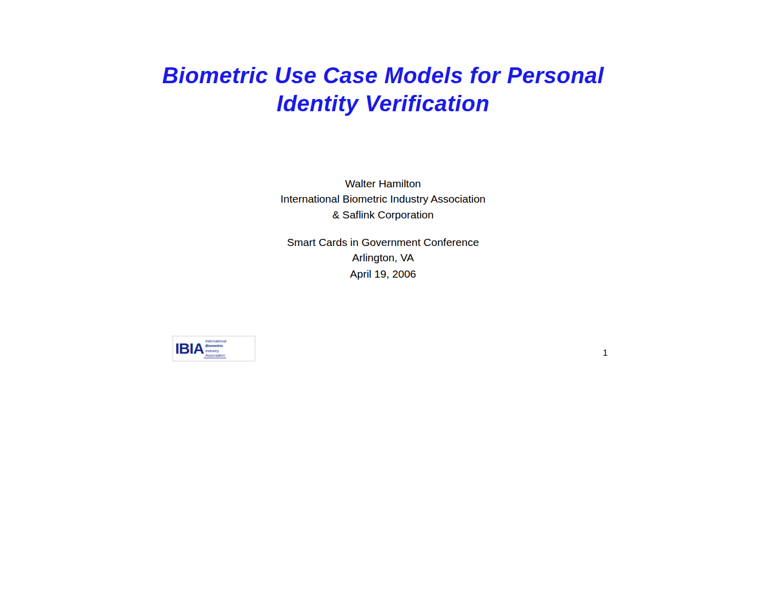Biometric Use Case Models for Personal Identity Verification
Walter Hamilton
International Biometric Industry Association
& Saflink Corporation
Smart Cards in Government Conference
Arlington, VA
April 19, 2006
IBIA International
Biometric
Industry
Association
1